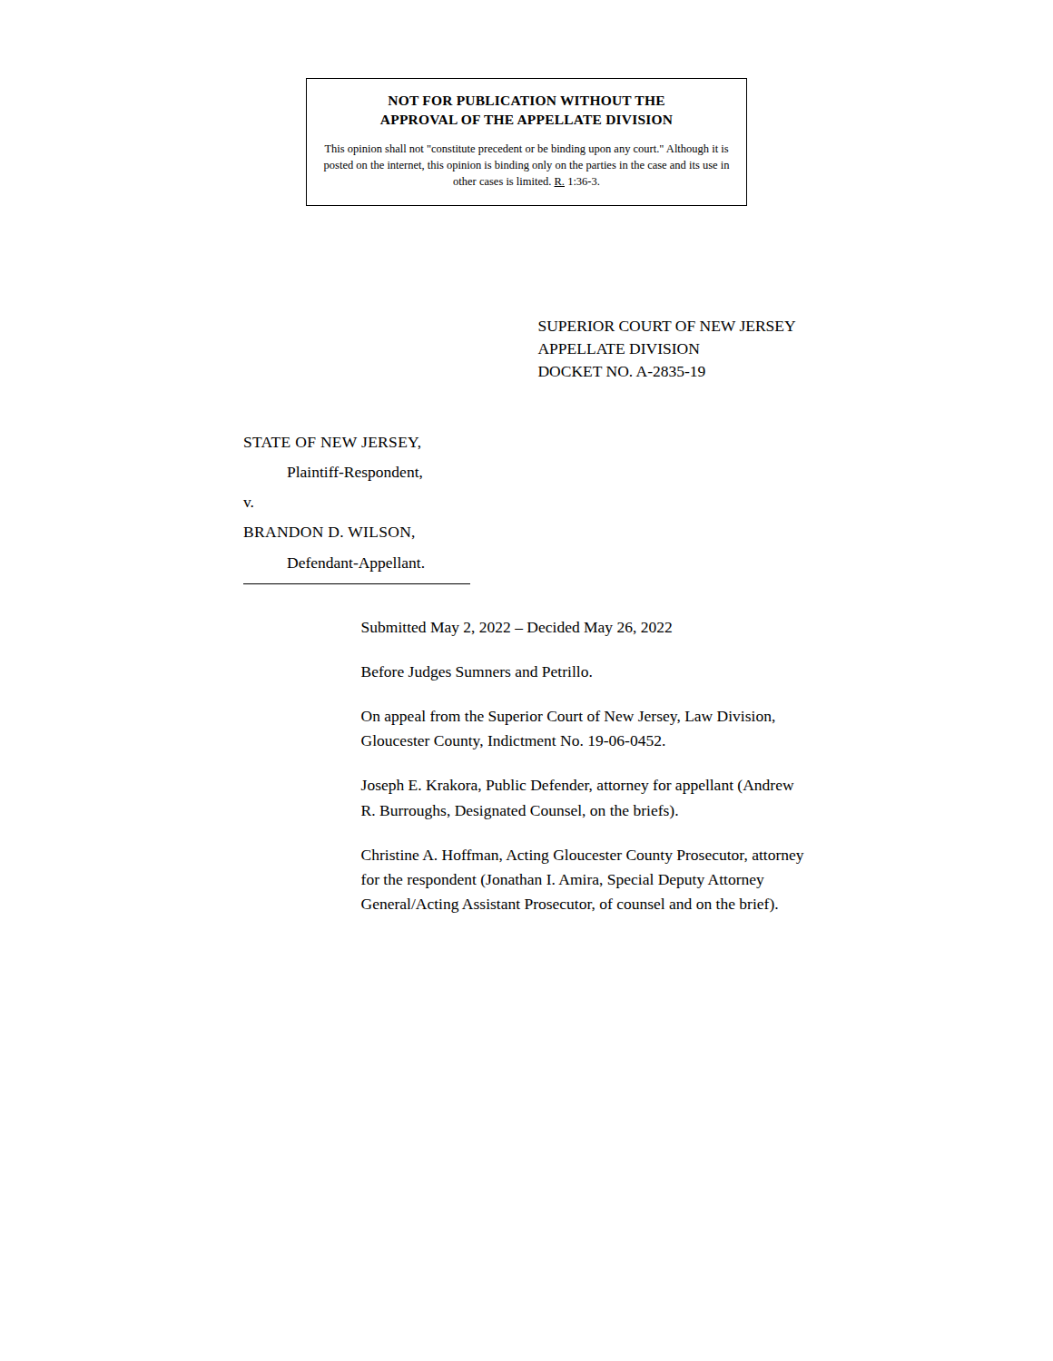NOT FOR PUBLICATION WITHOUT THE
APPROVAL OF THE APPELLATE DIVISION
This opinion shall not "constitute precedent or be binding upon any court." Although it is posted on the internet, this opinion is binding only on the parties in the case and its use in other cases is limited. R. 1:36-3.
SUPERIOR COURT OF NEW JERSEY
APPELLATE DIVISION
DOCKET NO. A-2835-19
STATE OF NEW JERSEY,
Plaintiff-Respondent,
v.
BRANDON D. WILSON,
Defendant-Appellant.
Submitted May 2, 2022 – Decided May 26, 2022
Before Judges Sumners and Petrillo.
On appeal from the Superior Court of New Jersey, Law Division, Gloucester County, Indictment No. 19-06-0452.
Joseph E. Krakora, Public Defender, attorney for appellant (Andrew R. Burroughs, Designated Counsel, on the briefs).
Christine A. Hoffman, Acting Gloucester County Prosecutor, attorney for the respondent (Jonathan I. Amira, Special Deputy Attorney General/Acting Assistant Prosecutor, of counsel and on the brief).